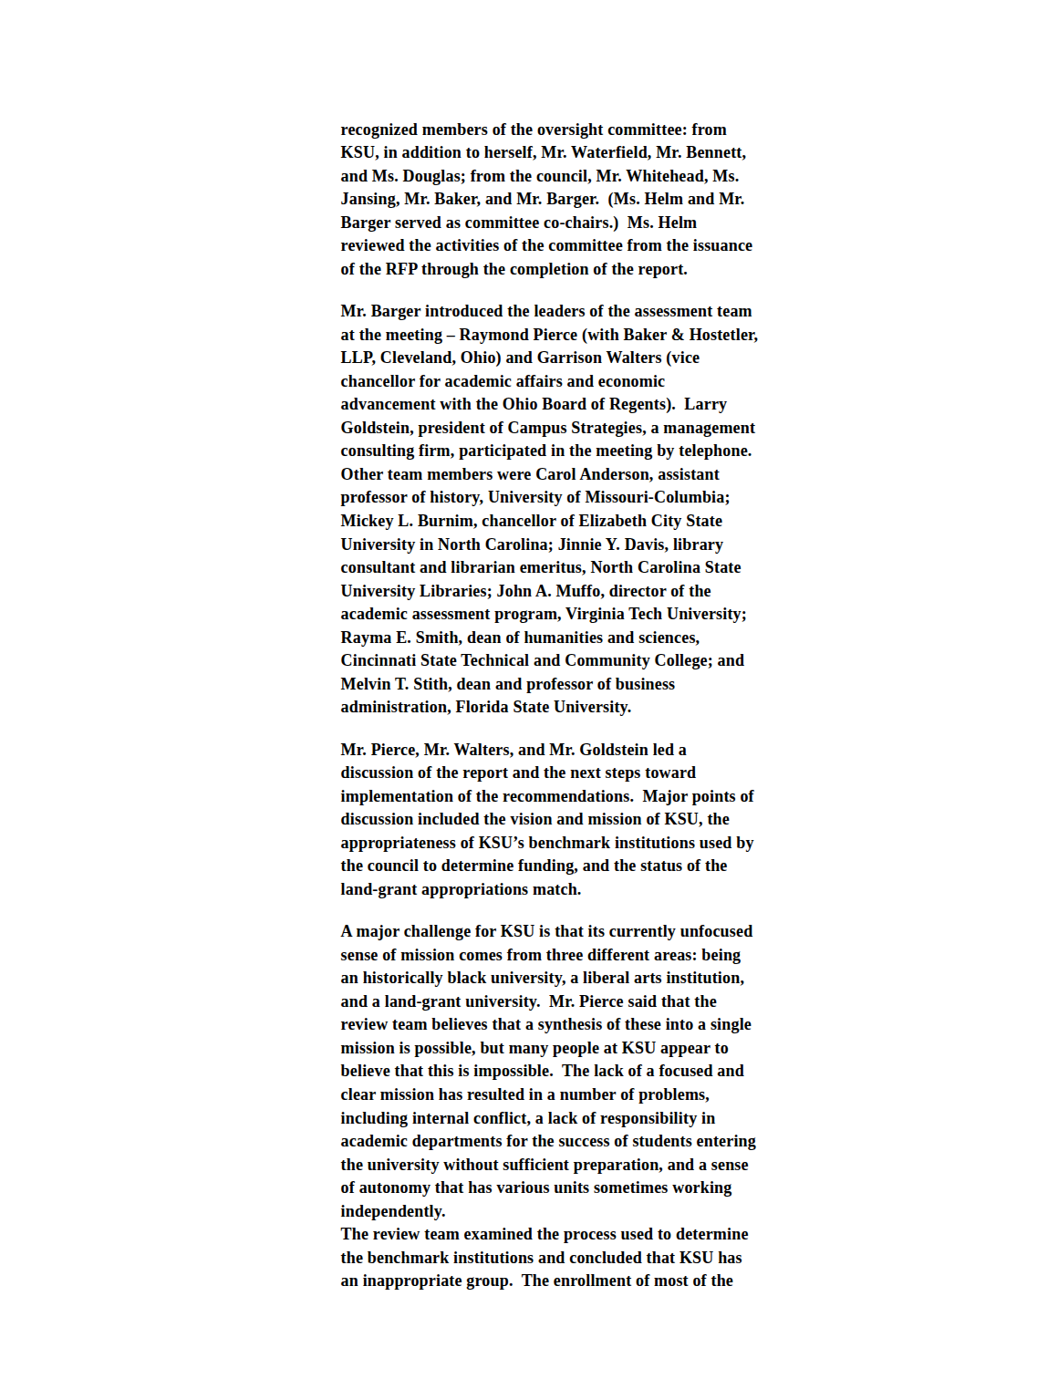recognized members of the oversight committee: from KSU, in addition to herself, Mr. Waterfield, Mr. Bennett, and Ms. Douglas; from the council, Mr. Whitehead, Ms. Jansing, Mr. Baker, and Mr. Barger. (Ms. Helm and Mr. Barger served as committee co-chairs.) Ms. Helm reviewed the activities of the committee from the issuance of the RFP through the completion of the report.
Mr. Barger introduced the leaders of the assessment team at the meeting – Raymond Pierce (with Baker & Hostetler, LLP, Cleveland, Ohio) and Garrison Walters (vice chancellor for academic affairs and economic advancement with the Ohio Board of Regents). Larry Goldstein, president of Campus Strategies, a management consulting firm, participated in the meeting by telephone. Other team members were Carol Anderson, assistant professor of history, University of Missouri-Columbia; Mickey L. Burnim, chancellor of Elizabeth City State University in North Carolina; Jinnie Y. Davis, library consultant and librarian emeritus, North Carolina State University Libraries; John A. Muffo, director of the academic assessment program, Virginia Tech University; Rayma E. Smith, dean of humanities and sciences, Cincinnati State Technical and Community College; and Melvin T. Stith, dean and professor of business administration, Florida State University.
Mr. Pierce, Mr. Walters, and Mr. Goldstein led a discussion of the report and the next steps toward implementation of the recommendations. Major points of discussion included the vision and mission of KSU, the appropriateness of KSU’s benchmark institutions used by the council to determine funding, and the status of the land-grant appropriations match.
A major challenge for KSU is that its currently unfocused sense of mission comes from three different areas: being an historically black university, a liberal arts institution, and a land-grant university. Mr. Pierce said that the review team believes that a synthesis of these into a single mission is possible, but many people at KSU appear to believe that this is impossible. The lack of a focused and clear mission has resulted in a number of problems, including internal conflict, a lack of responsibility in academic departments for the success of students entering the university without sufficient preparation, and a sense of autonomy that has various units sometimes working independently.
The review team examined the process used to determine the benchmark institutions and concluded that KSU has an inappropriate group. The enrollment of most of the